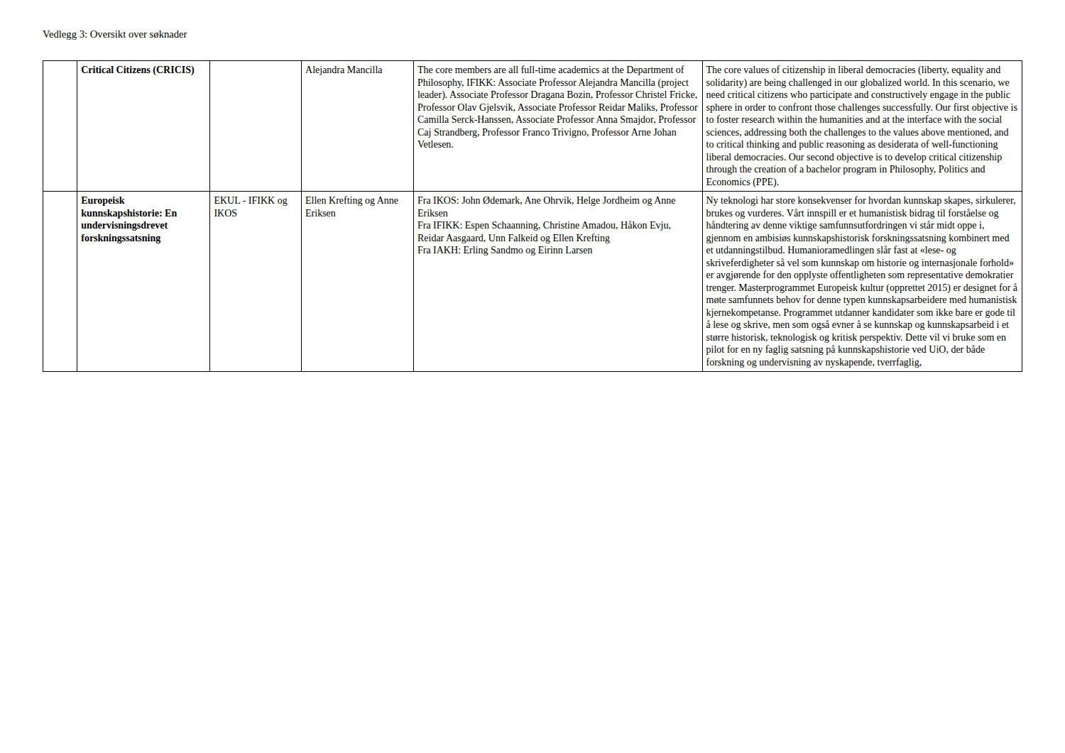Vedlegg 3: Oversikt over søknader
| | Critical Citizens (CRICIS) | | Alejandra Mancilla | The core members are all full-time academics at the Department of Philosophy, IFIKK: Associate Professor Alejandra Mancilla (project leader). Associate Professor Dragana Bozin, Professor Christel Fricke, Professor Olav Gjelsvik, Associate Professor Reidar Maliks, Professor Camilla Serck-Hanssen, Associate Professor Anna Smajdor, Professor Caj Strandberg, Professor Franco Trivigno, Professor Arne Johan Vetlesen. | The core values of citizenship in liberal democracies (liberty, equality and solidarity) are being challenged in our globalized world. In this scenario, we need critical citizens who participate and constructively engage in the public sphere in order to confront those challenges successfully. Our first objective is to foster research within the humanities and at the interface with the social sciences, addressing both the challenges to the values above mentioned, and to critical thinking and public reasoning as desiderata of well-functioning liberal democracies. Our second objective is to develop critical citizenship through the creation of a bachelor program in Philosophy, Politics and Economics (PPE). |
| | Europeisk kunnskapshistorie: En undervisningsdrevet forskningssatsning | EKUL - IFIKK og IKOS | Ellen Krefting og Anne Eriksen | Fra IKOS: John Ødemark, Ane Ohrvik, Helge Jordheim og Anne Eriksen Fra IFIKK: Espen Schaanning, Christine Amadou, Håkon Evju, Reidar Aasgaard, Unn Falkeid og Ellen Krefting Fra IAKH: Erling Sandmo og Eirinn Larsen | Ny teknologi har store konsekvenser for hvordan kunnskap skapes, sirkulerer, brukes og vurderes. Vårt innspill er et humanistisk bidrag til forståelse og håndtering av denne viktige samfunnsutfordringen vi står midt oppe i, gjennom en ambisiøs kunnskapshistorisk forskningssatsning kombinert med et utdanningstilbud. Humanioramedlingen slår fast at «lese- og skriveferdigheter så vel som kunnskap om historie og internasjonale forhold» er avgjørende for den opplyste offentligheten som representative demokratier trenger. Masterprogrammet Europeisk kultur (opprettet 2015) er designet for å møte samfunnets behov for denne typen kunnskapsarbeidere med humanistisk kjernekompetanse. Programmet utdanner kandidater som ikke bare er gode til å lese og skrive, men som også evner å se kunnskap og kunnskapsarbeid i et større historisk, teknologisk og kritisk perspektiv. Dette vil vi bruke som en pilot for en ny faglig satsning på kunnskapshistorie ved UiO, der både forskning og undervisning av nyskapende, tverrfaglig, |